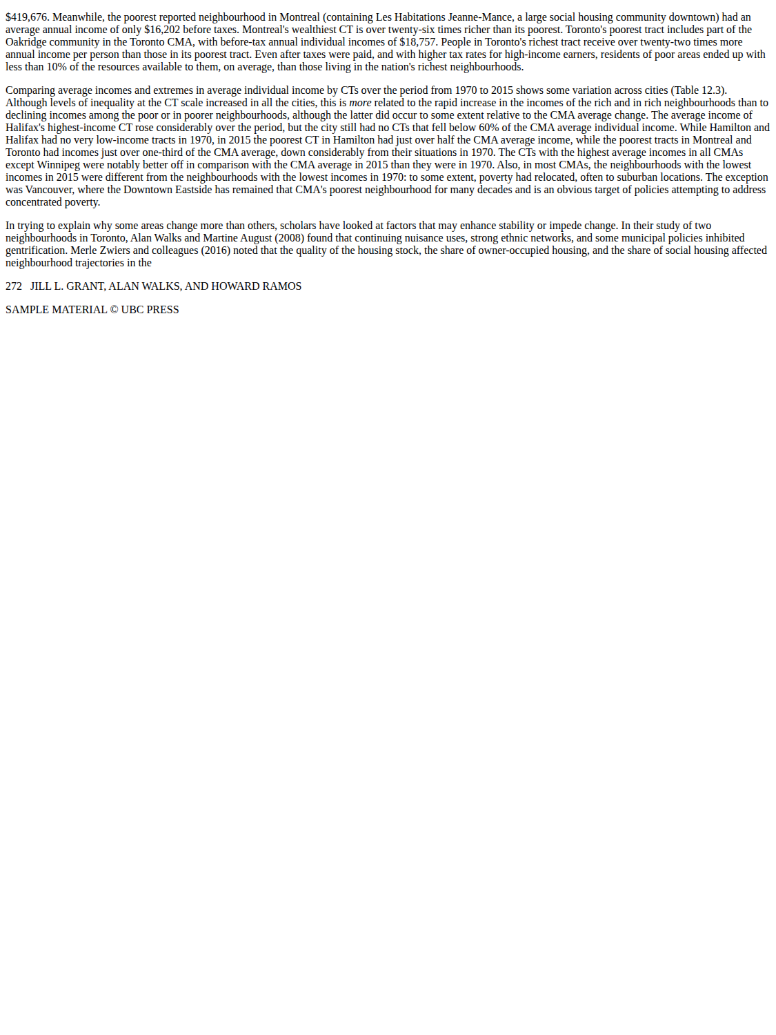$419,676. Meanwhile, the poorest reported neighbourhood in Montreal (containing Les Habitations Jeanne-Mance, a large social housing community downtown) had an average annual income of only $16,202 before taxes. Montreal's wealthiest CT is over twenty-six times richer than its poorest. Toronto's poorest tract includes part of the Oakridge community in the Toronto CMA, with before-tax annual individual incomes of $18,757. People in Toronto's richest tract receive over twenty-two times more annual income per person than those in its poorest tract. Even after taxes were paid, and with higher tax rates for high-income earners, residents of poor areas ended up with less than 10% of the resources available to them, on average, than those living in the nation's richest neighbourhoods.
Comparing average incomes and extremes in average individual income by CTs over the period from 1970 to 2015 shows some variation across cities (Table 12.3). Although levels of inequality at the CT scale increased in all the cities, this is more related to the rapid increase in the incomes of the rich and in rich neighbourhoods than to declining incomes among the poor or in poorer neighbourhoods, although the latter did occur to some extent relative to the CMA average change. The average income of Halifax's highest-income CT rose considerably over the period, but the city still had no CTs that fell below 60% of the CMA average individual income. While Hamilton and Halifax had no very low-income tracts in 1970, in 2015 the poorest CT in Hamilton had just over half the CMA average income, while the poorest tracts in Montreal and Toronto had incomes just over one-third of the CMA average, down considerably from their situations in 1970. The CTs with the highest average incomes in all CMAs except Winnipeg were notably better off in comparison with the CMA average in 2015 than they were in 1970. Also, in most CMAs, the neighbourhoods with the lowest incomes in 2015 were different from the neighbourhoods with the lowest incomes in 1970: to some extent, poverty had relocated, often to suburban locations. The exception was Vancouver, where the Downtown Eastside has remained that CMA's poorest neighbourhood for many decades and is an obvious target of policies attempting to address concentrated poverty.
In trying to explain why some areas change more than others, scholars have looked at factors that may enhance stability or impede change. In their study of two neighbourhoods in Toronto, Alan Walks and Martine August (2008) found that continuing nuisance uses, strong ethnic networks, and some municipal policies inhibited gentrification. Merle Zwiers and colleagues (2016) noted that the quality of the housing stock, the share of owner-occupied housing, and the share of social housing affected neighbourhood trajectories in the
272 JILL L. GRANT, ALAN WALKS, AND HOWARD RAMOS
SAMPLE MATERIAL © UBC PRESS